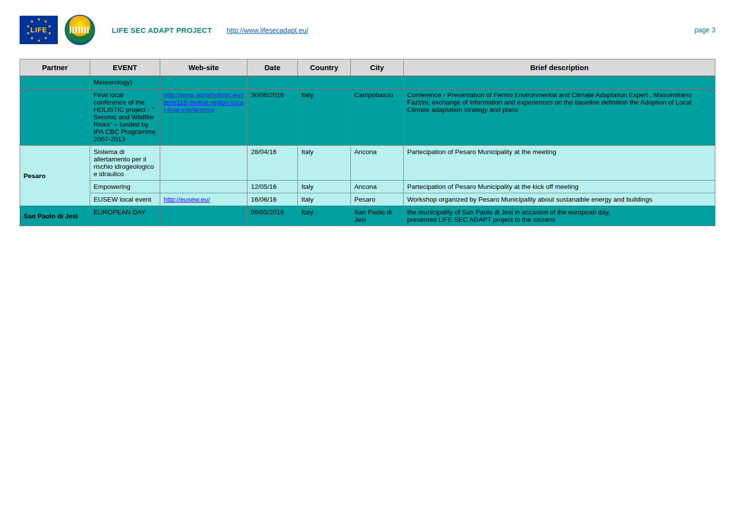★ ★ ★ ★ ★ ★ ★ ★ ★ ★
LIFE
LIFE SEC ADAPT PROJECT http://www.lifesecadapt.eu/
page 3
| Partner | EVENT | Web-site | Date | Country | City | Brief description |
| --- | --- | --- | --- | --- | --- | --- |
| | Meteorology) | | | | | |
| | Final local conference of the HOLISTIC project - " Seismic and Wildfire Risks" – funded by IPA CBC Programme 2007-2013 | http://www.adriaholistic.eu/item/119-molise-region-local-final-conference | 30/06/2016 | Italy | Campobasso | Conference - Presentation of Fermo Environmental and Climate Adaptation Expert , Massimiliano Fazzini, exchange of information and experiences on the baseline definition the Adoption of Local Climate adaptation strategy and plans |
| Pesaro | Sistema di allertamento per il rischio idrogeologico e idraulico | | 28/04/16 | Italy | Ancona | Partecipation of Pesaro Municipality at the meeting |
| Empowering | | 12/05/16 | Italy | Ancona | Partecipation of Pesaro Municipality at the kick off meeting |
| EUSEW local event | http://eusew.eu/ | 16/06/16 | Italy | Pesaro | Workshop organized by Pesaro Municipality about sustanaible energy and buildings |
| San Paolo di Jesi | EUROPEAN DAY | | 09/05/2016 | Italy | San Paolo di Jesi | the municipality of San Paolo di Jesi in occasion of the european day, presented LIFE SEC ADAPT project to the citizens |